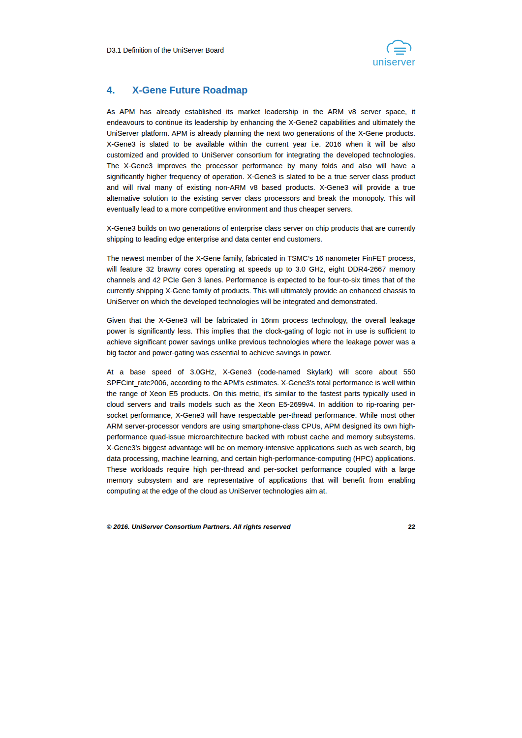D3.1 Definition of the UniServer Board
uniserver
4. X-Gene Future Roadmap
As APM has already established its market leadership in the ARM v8 server space, it endeavours to continue its leadership by enhancing the X-Gene2 capabilities and ultimately the UniServer platform. APM is already planning the next two generations of the X-Gene products. X-Gene3 is slated to be available within the current year i.e. 2016 when it will be also customized and provided to UniServer consortium for integrating the developed technologies. The X-Gene3 improves the processor performance by many folds and also will have a significantly higher frequency of operation. X-Gene3 is slated to be a true server class product and will rival many of existing non-ARM v8 based products. X-Gene3 will provide a true alternative solution to the existing server class processors and break the monopoly. This will eventually lead to a more competitive environment and thus cheaper servers.
X-Gene3 builds on two generations of enterprise class server on chip products that are currently shipping to leading edge enterprise and data center end customers.
The newest member of the X-Gene family, fabricated in TSMC’s 16 nanometer FinFET process, will feature 32 brawny cores operating at speeds up to 3.0 GHz, eight DDR4-2667 memory channels and 42 PCIe Gen 3 lanes. Performance is expected to be four-to-six times that of the currently shipping X-Gene family of products. This will ultimately provide an enhanced chassis to UniServer on which the developed technologies will be integrated and demonstrated.
Given that the X-Gene3 will be fabricated in 16nm process technology, the overall leakage power is significantly less. This implies that the clock-gating of logic not in use is sufficient to achieve significant power savings unlike previous technologies where the leakage power was a big factor and power-gating was essential to achieve savings in power.
At a base speed of 3.0GHz, X-Gene3 (code-named Skylark) will score about 550 SPECint_rate2006, according to the APM's estimates. X-Gene3's total performance is well within the range of Xeon E5 products. On this metric, it's similar to the fastest parts typically used in cloud servers and trails models such as the Xeon E5-2699v4. In addition to rip-roaring per-socket performance, X-Gene3 will have respectable per-thread performance. While most other ARM server-processor vendors are using smartphone-class CPUs, APM designed its own high-performance quad-issue microarchitecture backed with robust cache and memory subsystems. X-Gene3's biggest advantage will be on memory-intensive applications such as web search, big data processing, machine learning, and certain high-performance-computing (HPC) applications. These workloads require high per-thread and per-socket performance coupled with a large memory subsystem and are representative of applications that will benefit from enabling computing at the edge of the cloud as UniServer technologies aim at.
© 2016. UniServer Consortium Partners. All rights reserved 22